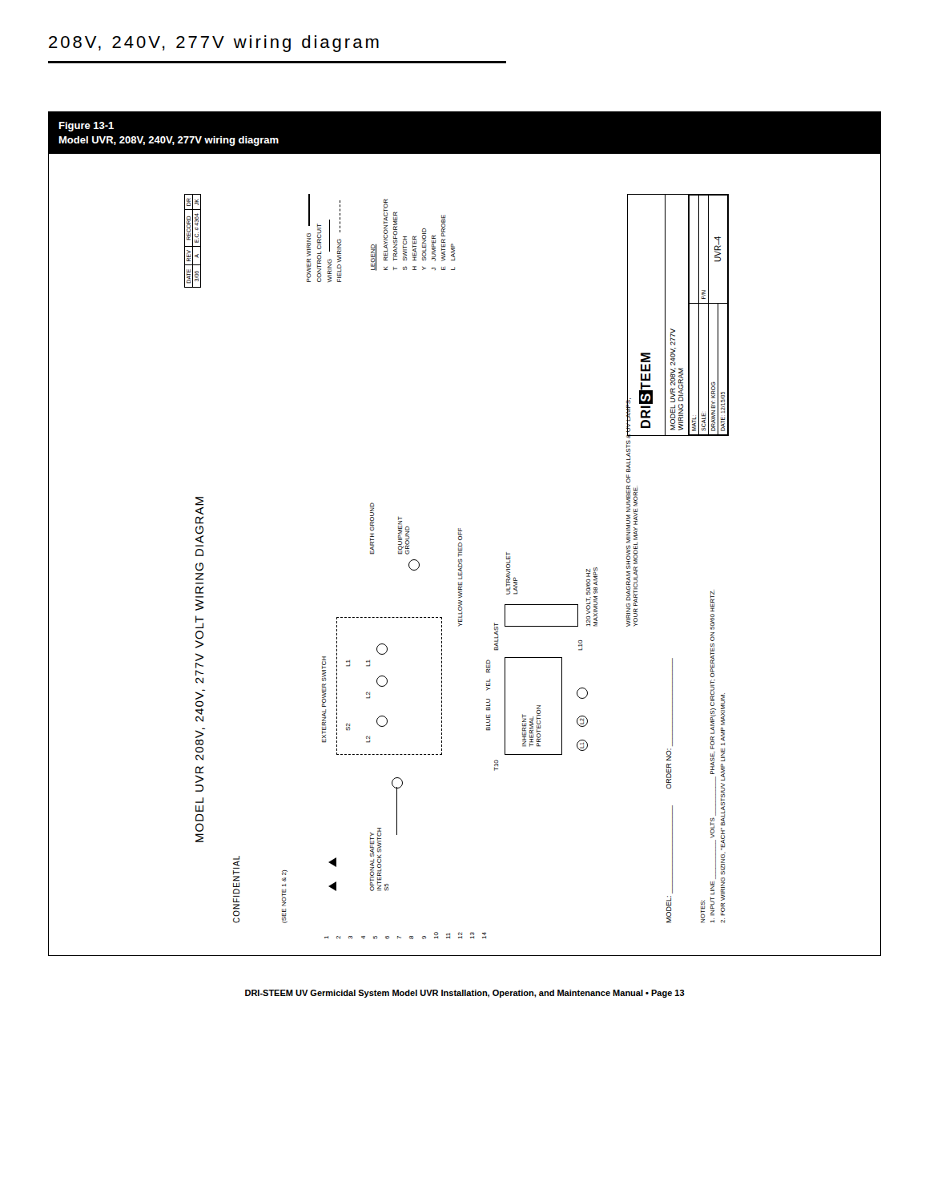208V, 240V, 277V wiring diagram
Figure 13-1
Model UVR, 208V, 240V, 277V wiring diagram
| DATE | REV | RECORD | DR |
| 3/06 | A | E.C. # 4364 | JK |
MODEL UVR 208V, 240V, 277V VOLT WIRING DIAGRAM
CONFIDENTIAL
(SEE NOTE 1 & 2)
1
2
3
4
5
6
7
8
9
10
11
12
13
14
POWER WIRING
CONTROL CIRCUIT
WIRING
FIELD WIRING
LEGEND
| K | RELAY/CONTACTOR |
| T | TRANSFORMER |
| S | SWITCH |
| H | HEATER |
| Y | SOLENOID |
| J | JUMPER |
| E | WATER PROBE |
| L | LAMP |
OPTIONAL SAFETY
INTERLOCK SWITCH
S5
EXTERNAL POWER SWITCH
S2
L2
L2
L1
L1
YELLOW WIRE LEADS TIED OFF
INHERENT
THERMAL
PROTECTION
T10
BALLAST
BLUE
BLU
YEL
RED
L10
ULTRAVIOLET
LAMP
120 VOLT, 50/60 HZ
MAXIMUM 98 AMPS
L1
L2
EARTH GROUND
EQUIPMENT
GROUND
WIRING DIAGRAM SHOWS MINIMUM NUMBER OF BALLASTS & UV LAMPS,
YOUR PARTICULAR MODEL MAY HAVE MORE.
MODEL: ______________________ ORDER NO: ______________________
NOTES:
1. INPUT LINE ___________ VOLTS ___________ PHASE, FOR LAMP(S) CIRCUIT; OPERATES ON 50/60 HERTZ.
2. FOR WIRING SIZING, "EACH" BALLASTS/UV LAMP LINE 1 AMP MAXIMUM.
DRISTEEM
MODEL UVR 208V, 240V, 277V
WIRING DIAGRAM
| MATL: | |
| SCALE: | P/N |
| DRAWN BY: KROG | UVR–4 |
| DATE: 12/15/05 |
DRI-STEEM UV Germicidal System Model UVR Installation, Operation, and Maintenance Manual • Page 13